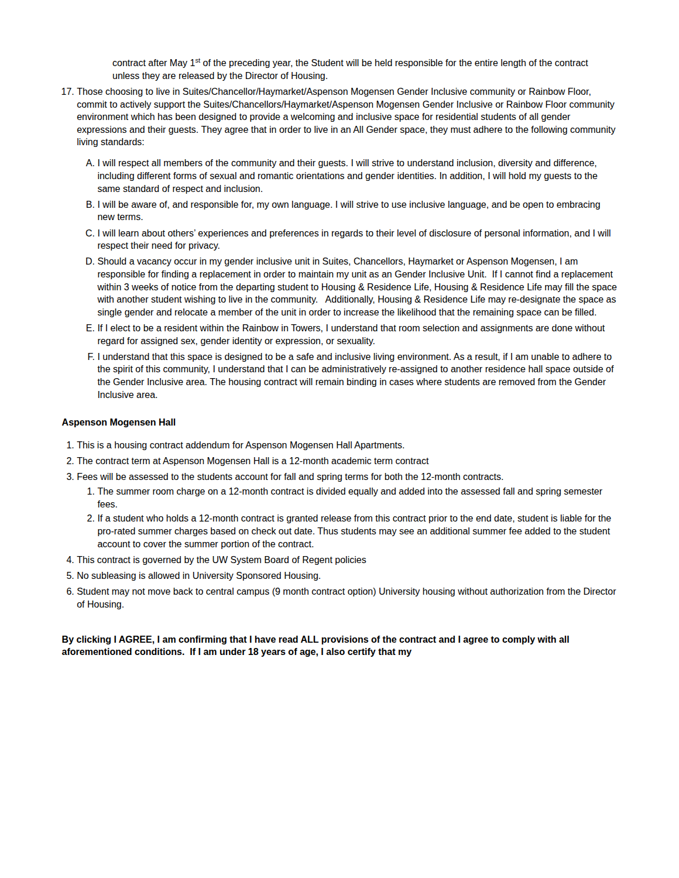contract after May 1st of the preceding year, the Student will be held responsible for the entire length of the contract unless they are released by the Director of Housing.
Those choosing to live in Suites/Chancellor/Haymarket/Aspenson Mogensen Gender Inclusive community or Rainbow Floor, commit to actively support the Suites/Chancellors/Haymarket/Aspenson Mogensen Gender Inclusive or Rainbow Floor community environment which has been designed to provide a welcoming and inclusive space for residential students of all gender expressions and their guests. They agree that in order to live in an All Gender space, they must adhere to the following community living standards:
I will respect all members of the community and their guests. I will strive to understand inclusion, diversity and difference, including different forms of sexual and romantic orientations and gender identities. In addition, I will hold my guests to the same standard of respect and inclusion.
I will be aware of, and responsible for, my own language. I will strive to use inclusive language, and be open to embracing new terms.
I will learn about others’ experiences and preferences in regards to their level of disclosure of personal information, and I will respect their need for privacy.
Should a vacancy occur in my gender inclusive unit in Suites, Chancellors, Haymarket or Aspenson Mogensen, I am responsible for finding a replacement in order to maintain my unit as an Gender Inclusive Unit. If I cannot find a replacement within 3 weeks of notice from the departing student to Housing & Residence Life, Housing & Residence Life may fill the space with another student wishing to live in the community. Additionally, Housing & Residence Life may re-designate the space as single gender and relocate a member of the unit in order to increase the likelihood that the remaining space can be filled.
If I elect to be a resident within the Rainbow in Towers, I understand that room selection and assignments are done without regard for assigned sex, gender identity or expression, or sexuality.
I understand that this space is designed to be a safe and inclusive living environment. As a result, if I am unable to adhere to the spirit of this community, I understand that I can be administratively re-assigned to another residence hall space outside of the Gender Inclusive area. The housing contract will remain binding in cases where students are removed from the Gender Inclusive area.
Aspenson Mogensen Hall
This is a housing contract addendum for Aspenson Mogensen Hall Apartments.
The contract term at Aspenson Mogensen Hall is a 12-month academic term contract
Fees will be assessed to the students account for fall and spring terms for both the 12-month contracts.
The summer room charge on a 12-month contract is divided equally and added into the assessed fall and spring semester fees.
If a student who holds a 12-month contract is granted release from this contract prior to the end date, student is liable for the pro-rated summer charges based on check out date. Thus students may see an additional summer fee added to the student account to cover the summer portion of the contract.
This contract is governed by the UW System Board of Regent policies
No subleasing is allowed in University Sponsored Housing.
Student may not move back to central campus (9 month contract option) University housing without authorization from the Director of Housing.
By clicking I AGREE, I am confirming that I have read ALL provisions of the contract and I agree to comply with all aforementioned conditions. If I am under 18 years of age, I also certify that my